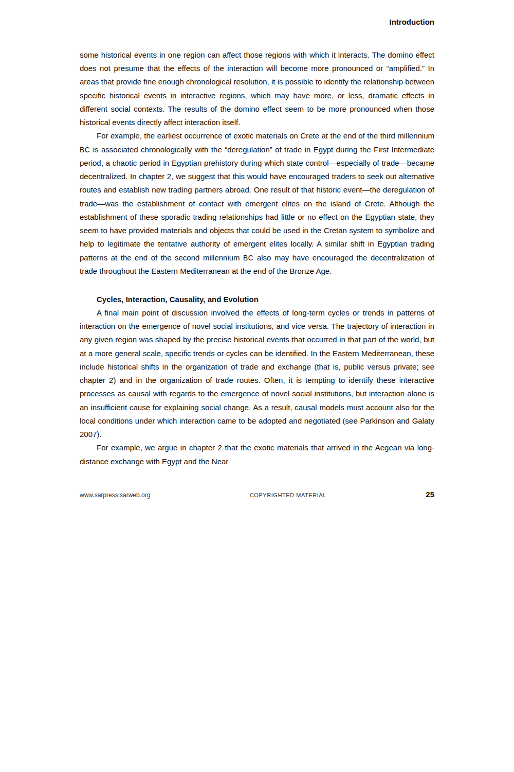Introduction
some historical events in one region can affect those regions with which it interacts. The domino effect does not presume that the effects of the interaction will become more pronounced or “amplified.” In areas that provide fine enough chronological resolution, it is possible to identify the relationship between specific historical events in interactive regions, which may have more, or less, dramatic effects in different social contexts. The results of the domino effect seem to be more pronounced when those historical events directly affect interaction itself.
For example, the earliest occurrence of exotic materials on Crete at the end of the third millennium BC is associated chronologically with the “deregulation” of trade in Egypt during the First Intermediate period, a chaotic period in Egyptian prehistory during which state control—especially of trade—became decentralized. In chapter 2, we suggest that this would have encouraged traders to seek out alternative routes and establish new trading partners abroad. One result of that historic event—the deregulation of trade—was the establishment of contact with emergent elites on the island of Crete. Although the establishment of these sporadic trading relationships had little or no effect on the Egyptian state, they seem to have provided materials and objects that could be used in the Cretan system to symbolize and help to legitimate the tentative authority of emergent elites locally. A similar shift in Egyptian trading patterns at the end of the second millennium BC also may have encouraged the decentralization of trade throughout the Eastern Mediterranean at the end of the Bronze Age.
Cycles, Interaction, Causality, and Evolution
A final main point of discussion involved the effects of long-term cycles or trends in patterns of interaction on the emergence of novel social institutions, and vice versa. The trajectory of interaction in any given region was shaped by the precise historical events that occurred in that part of the world, but at a more general scale, specific trends or cycles can be identified. In the Eastern Mediterranean, these include historical shifts in the organization of trade and exchange (that is, public versus private; see chapter 2) and in the organization of trade routes. Often, it is tempting to identify these interactive processes as causal with regards to the emergence of novel social institutions, but interaction alone is an insufficient cause for explaining social change. As a result, causal models must account also for the local conditions under which interaction came to be adopted and negotiated (see Parkinson and Galaty 2007).
For example, we argue in chapter 2 that the exotic materials that arrived in the Aegean via long-distance exchange with Egypt and the Near
www.sarpress.sarweb.org COPYRIGHTED MATERIAL 25